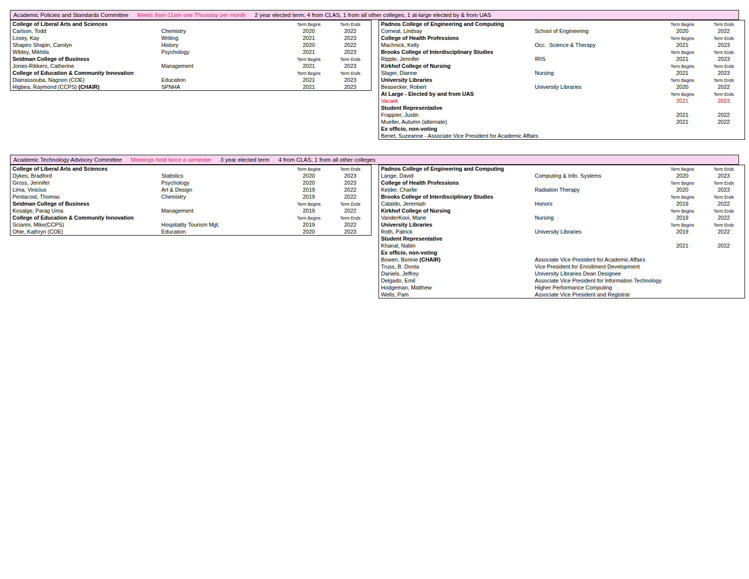Academic Policies and Standards Committee Meets 9am-11am one Thursday per month 2 year elected term; 4 from CLAS, 1 from all other colleges, 1 at-large elected by & from UAS
| College of Liberal Arts and Sciences | | Term Begins | Term Ends |
| Carlson, Todd | Chemistry | 2020 | 2022 |
| Losey, Kay | Writing | 2021 | 2023 |
| Shapiro Shapin, Carolyn | History | 2020 | 2022 |
| Wildey, Mikhila | Psychology | 2021 | 2023 |
| Seidman College of Business | | Term Begins | Term Ends |
| Jones-Rikkers, Catherine | Management | 2021 | 2023 |
| College of Education & Community Innovation | | Term Begins | Term Ends |
| Diarrassouba, Nagnon (COE) | Education | 2021 | 2023 |
| Higbea, Raymond (CCPS) (CHAIR) | SPNHA | 2021 | 2023 |
| Padnos College of Engineering and Computing | | Term Begins | Term Ends |
| Corneal, Lindsay | School of Engineering | 2020 | 2022 |
| College of Health Professions | | Term Begins | Term Ends |
| Machnick, Kelly | Occ. Science & Therapy | 2021 | 2023 |
| Brooks College of Interdisciplinary Studies | | Term Begins | Term Ends |
| Ripple, Jennifer | IRIS | 2021 | 2023 |
| Kirkhof College of Nursing | | Term Begins | Term Ends |
| Slager, Dianne | Nursing | 2021 | 2023 |
| University Libraries | | Term Begins | Term Ends |
| Beasecker, Robert | University Libraries | 2020 | 2022 |
| At Large - Elected by and from UAS | | Term Begins | Term Ends |
| Vacant | | 2021 | 2023 |
| Student Representative | | | |
| Frappier, Justin | | 2021 | 2022 |
| Mueller, Autumn (alternate) | | 2021 | 2022 |
| Ex officio, non-voting | | | |
| Benet, Suzeanne - Associate Vice President for Academic Affairs |
Academic Technology Advisory Committee Meetings held twice a semester 3 year elected term 4 from CLAS, 1 from all other colleges
| College of Liberal Arts and Sciences | | Term Begins | Term Ends |
| Dykes, Bradford | Statistics | 2020 | 2023 |
| Gross, Jennifer | Psychology | 2020 | 2023 |
| Lima, Vinicius | Art & Design | 2019 | 2022 |
| Pentacost, Thomas | Chemistry | 2019 | 2022 |
| Seidman College of Business | | Term Begins | Term Ends |
| Kosalge, Parag Uma | Management | 2019 | 2022 |
| College of Education & Community Innovation | | Term Begins | Term Ends |
| Sciarini, Mike(CCPS) | Hospitality Tourism Mgt. | 2019 | 2022 |
| Ohle, Kathryn (COE) | Education | 2020 | 2023 |
| Padnos College of Engineering and Computing | | Term Begins | Term Ends |
| Lange, David | Computing & Info. Systems | 2020 | 2023 |
| College of Health Professions | | Term Begins | Term Ends |
| Keider, Charlie | Radiation Therapy | 2020 | 2023 |
| Brooks College of Interdisciplinary Studies | | Term Begins | Term Ends |
| Cataldo, Jeremiah | Honors | 2019 | 2022 |
| Kirkhof College of Nursing | | Term Begins | Term Ends |
| VanderKooi, Marie | Nursing | 2019 | 2022 |
| University Libraries | | Term Begins | Term Ends |
| Roth, Patrick | University Libraries | 2019 | 2022 |
| Student Representative | | | |
| Khanal, Nabin | | 2021 | 2022 |
| Ex officio, non-voting | | | |
| Bowen, Bonnie (CHAIR) | Associate Vice President for Academic Affairs |
| Truss, B. Donta | Vice President for Enrollment Development |
| Daniels, Jeffrey | University Libraries Dean Designee |
| Delgado, Emil | Associate Vice President for Information Technology |
| Hodgeman, Matthew | Higher Performance Computing |
| Wells, Pam | Associate Vice President and Registrar |